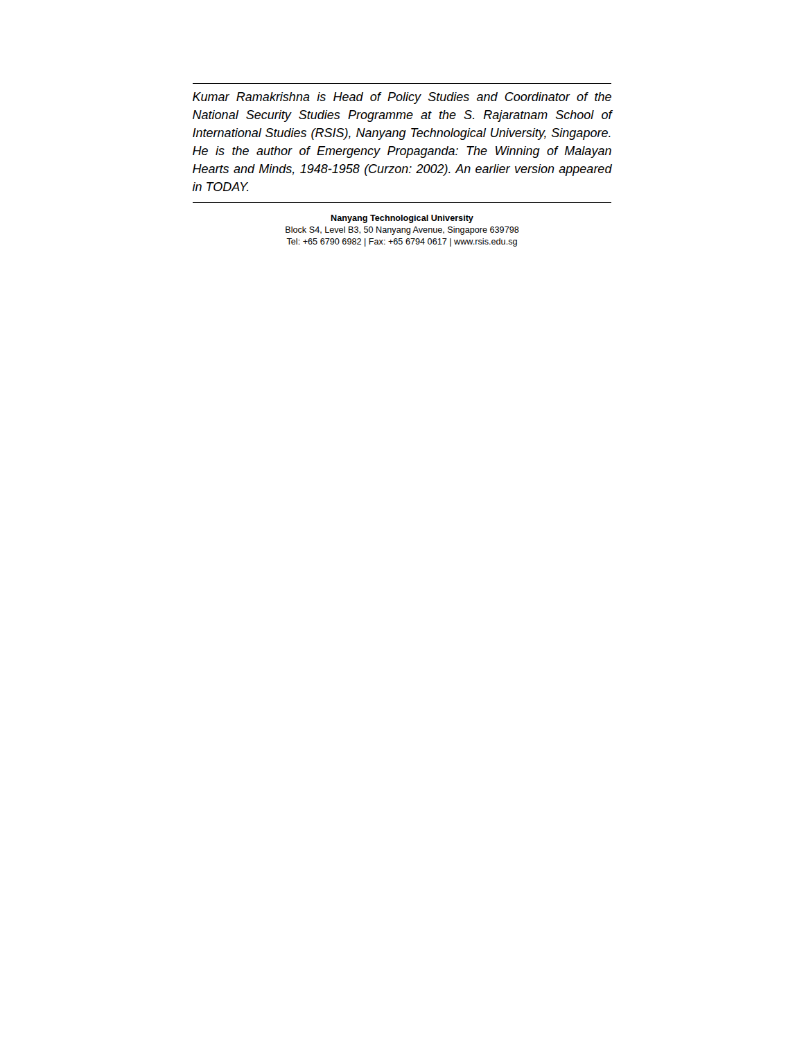Kumar Ramakrishna is Head of Policy Studies and Coordinator of the National Security Studies Programme at the S. Rajaratnam School of International Studies (RSIS), Nanyang Technological University, Singapore. He is the author of Emergency Propaganda: The Winning of Malayan Hearts and Minds, 1948-1958 (Curzon: 2002). An earlier version appeared in TODAY.
Nanyang Technological University
Block S4, Level B3, 50 Nanyang Avenue, Singapore 639798
Tel: +65 6790 6982 | Fax: +65 6794 0617 | www.rsis.edu.sg